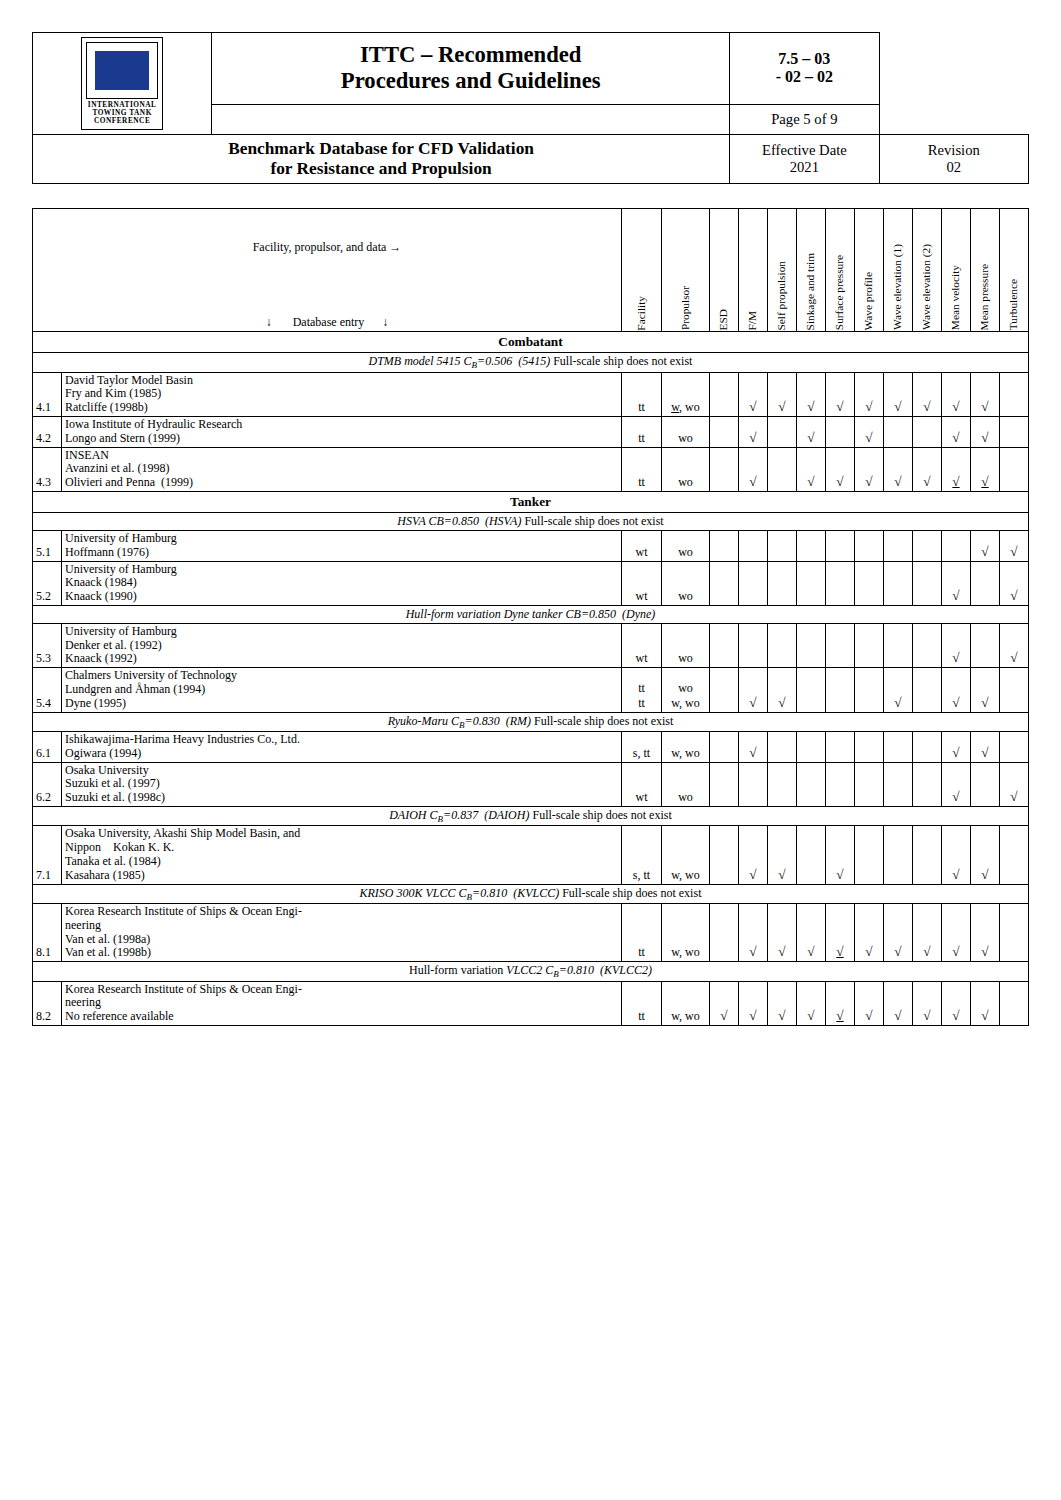| INTERNATIONAL TOWING TANK CONFERENCE | ITTC – Recommended Procedures and Guidelines | 7.5 – 03 - 02 – 02 |
| | Page 5 of 9 |
| Benchmark Database for CFD Validation for Resistance and Propulsion | Effective Date 2021 | Revision 02 |
| Facility, propulsor, and data → ↓ Database entry ↓ | Facility | Propulsor | ESD | F/M | Self propulsion | Sinkage and trim | Surface pressure | Wave profile | Wave elevation (1) | Wave elevation (2) | Mean velocity | Mean pressure | Turbulence |
| --- | --- | --- | --- | --- | --- | --- | --- | --- | --- | --- | --- | --- | --- |
| Combatant |
| DTMB model 5415 C B =0.506 (5415) Full-scale ship does not exist |
| 4.1 | David Taylor Model Basin Fry and Kim (1985) Ratcliffe (1998b) | tt | w , wo | | √ | √ | √ | √ | √ | √ | √ | √ | √ | |
| 4.2 | Iowa Institute of Hydraulic Research Longo and Stern (1999) | tt | wo | | √ | | √ | | √ | | | √ | √ | |
| 4.3 | INSEAN Avanzini et al. (1998) Olivieri and Penna (1999) | tt | wo | | √ | | √ | √ | √ | √ | √ | √ | √ | |
| Tanker |
| HSVA CB=0.850 (HSVA) Full-scale ship does not exist |
| 5.1 | University of Hamburg Hoffmann (1976) | wt | wo | | | | | | | | | | √ | √ |
| 5.2 | University of Hamburg Knaack (1984) Knaack (1990) | wt | wo | | | | | | | | | √ | | √ |
| Hull-form variation Dyne tanker CB=0.850 (Dyne) |
| 5.3 | University of Hamburg Denker et al. (1992) Knaack (1992) | wt | wo | | | | | | | | | √ | | √ |
| 5.4 | Chalmers University of Technology Lundgren and Åhman (1994) Dyne (1995) | tt tt | wo w, wo | | √ | √ | | | | √ | | √ | √ | |
| Ryuko-Maru C B =0.830 (RM) Full-scale ship does not exist |
| 6.1 | Ishikawajima-Harima Heavy Industries Co., Ltd. Ogiwara (1994) | s, tt | w, wo | | √ | | | | | | | √ | √ | |
| 6.2 | Osaka University Suzuki et al. (1997) Suzuki et al. (1998c) | wt | wo | | | | | | | | | √ | | √ |
| DAIOH C B =0.837 (DAIOH) Full-scale ship does not exist |
| 7.1 | Osaka University, Akashi Ship Model Basin, and Nippon Kokan K. K. Tanaka et al. (1984) Kasahara (1985) | s, tt | w, wo | | √ | √ | | √ | | | | √ | √ | |
| KRISO 300K VLCC C B =0.810 (KVLCC) Full-scale ship does not exist |
| 8.1 | Korea Research Institute of Ships & Ocean Engi- neering Van et al. (1998a) Van et al. (1998b) | tt | w, wo | | √ | √ | √ | √ | √ | √ | √ | √ | √ | |
| Hull-form variation VLCC2 C B =0.810 (KVLCC2) |
| 8.2 | Korea Research Institute of Ships & Ocean Engi- neering No reference available | tt | w, wo | √ | √ | √ | √ | √ | √ | √ | √ | √ | √ | |